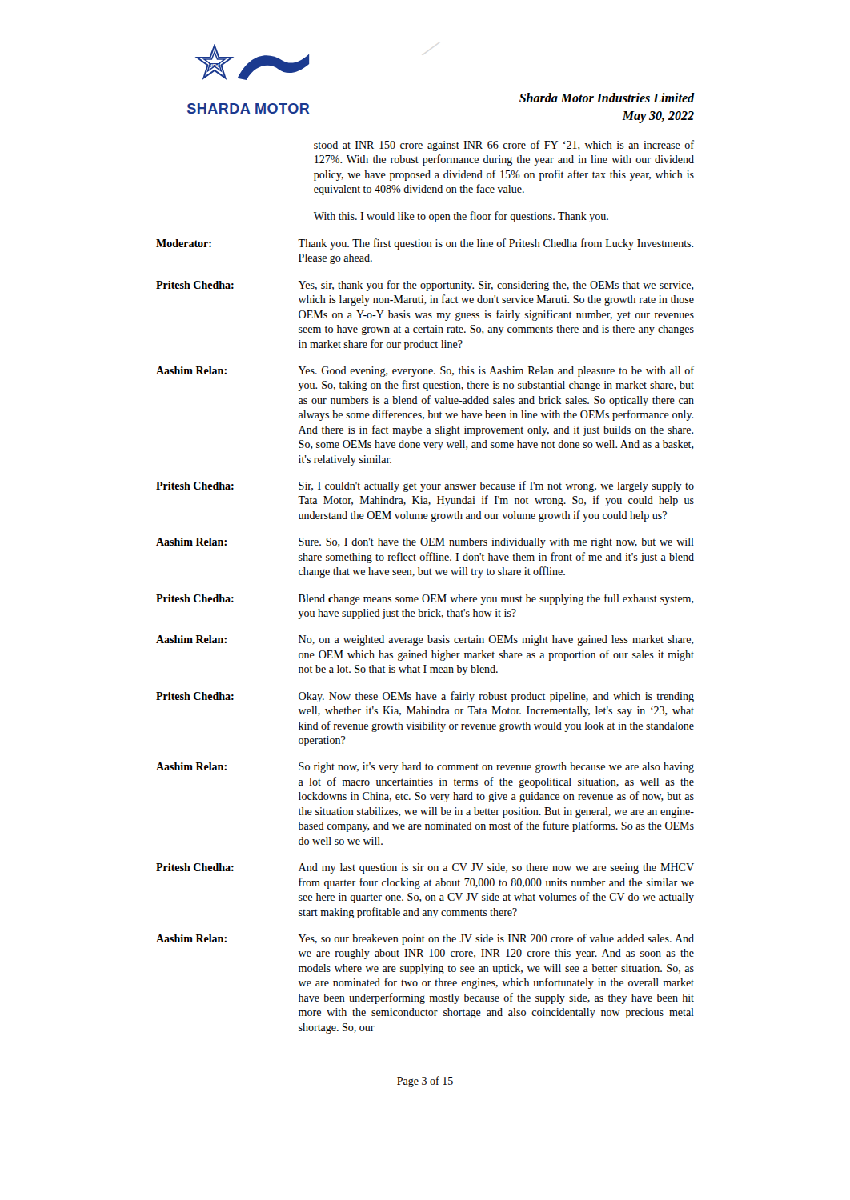शरदा
SHARDA MOTOR
∕
Sharda Motor Industries Limited
May 30, 2022
stood at INR 150 crore against INR 66 crore of FY ‘21, which is an increase of 127%. With the robust performance during the year and in line with our dividend policy, we have proposed a dividend of 15% on profit after tax this year, which is equivalent to 408% dividend on the face value.
With this. I would like to open the floor for questions. Thank you.
| Moderator: | Thank you. The first question is on the line of Pritesh Chedha from Lucky Investments. Please go ahead. |
| Pritesh Chedha: | Yes, sir, thank you for the opportunity. Sir, considering the, the OEMs that we service, which is largely non-Maruti, in fact we don't service Maruti. So the growth rate in those OEMs on a Y-o-Y basis was my guess is fairly significant number, yet our revenues seem to have grown at a certain rate. So, any comments there and is there any changes in market share for our product line? |
| Aashim Relan: | Yes. Good evening, everyone. So, this is Aashim Relan and pleasure to be with all of you. So, taking on the first question, there is no substantial change in market share, but as our numbers is a blend of value-added sales and brick sales. So optically there can always be some differences, but we have been in line with the OEMs performance only. And there is in fact maybe a slight improvement only, and it just builds on the share. So, some OEMs have done very well, and some have not done so well. And as a basket, it's relatively similar. |
| Pritesh Chedha: | Sir, I couldn't actually get your answer because if I'm not wrong, we largely supply to Tata Motor, Mahindra, Kia, Hyundai if I'm not wrong. So, if you could help us understand the OEM volume growth and our volume growth if you could help us? |
| Aashim Relan: | Sure. So, I don't have the OEM numbers individually with me right now, but we will share something to reflect offline. I don't have them in front of me and it's just a blend change that we have seen, but we will try to share it offline. |
| Pritesh Chedha: | Blend c hange means some OEM where you must be supplying the full exhaust system, you have supplied just the brick, that's how it is? |
| Aashim Relan: | No, on a weighted average basis certain OEMs might have gained less market share, one OEM which has gained higher market share as a proportion of our sales it might not be a lot. So that is what I mean by blend. |
| Pritesh Chedha: | Okay. Now these OEMs have a fairly robust product pipeline, and which is trending well, whether it's Kia, Mahindra or Tata Motor. Incrementally, let's say in ‘23, what kind of revenue growth visibility or revenue growth would you look at in the standalone operation? |
| Aashim Relan: | So right now, it's very hard to comment on revenue growth because we are also having a lot of macro uncertainties in terms of the geopolitical situation, as well as the lockdowns in China, etc. So very hard to give a guidance on revenue as of now, but as the situation stabilizes, we will be in a better position. But in general, we are an engine-based company, and we are nominated on most of the future platforms. So as the OEMs do well so we will. |
| Pritesh Chedha: | And my last question is sir on a CV JV side, so there now we are seeing the MHCV from quarter four clocking at about 70,000 to 80,000 units number and the similar we see here in quarter one. So, on a CV JV side at what volumes of the CV do we actually start making profitable and any comments there? |
| Aashim Relan: | Yes, so our breakeven point on the JV side is INR 200 crore of value added sales. And we are roughly about INR 100 crore, INR 120 crore this year. And as soon as the models where we are supplying to see an uptick, we will see a better situation. So, as we are nominated for two or three engines, which unfortunately in the overall market have been underperforming mostly because of the supply side, as they have been hit more with the semiconductor shortage and also coincidentally now precious metal shortage. So, our |
Page 3 of 15